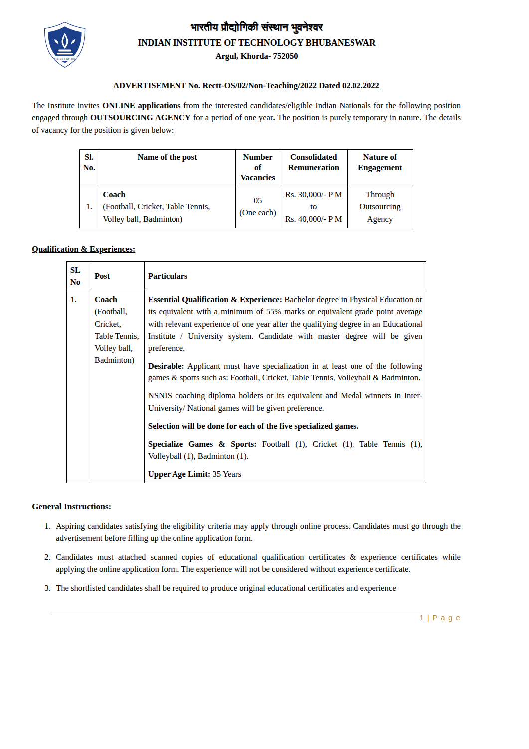INDIAN INSTITUTE OF TECHNOLOGY
भारतीय प्रौद्योगिकी संस्थान भुवनेश्वर
INDIAN INSTITUTE OF TECHNOLOGY BHUBANESWAR
Argul, Khorda- 752050
ADVERTISEMENT No. Rectt-OS/02/Non-Teaching/2022 Dated 02.02.2022
The Institute invites ONLINE applications from the interested candidates/eligible Indian Nationals for the following position engaged through OUTSOURCING AGENCY for a period of one year. The position is purely temporary in nature. The details of vacancy for the position is given below:
| Sl. No. | Name of the post | Number of Vacancies | Consolidated Remuneration | Nature of Engagement |
| --- | --- | --- | --- | --- |
| 1. | Coach (Football, Cricket, Table Tennis, Volley ball, Badminton) | 05 (One each) | Rs. 30,000/- P M to Rs. 40,000/- P M | Through Outsourcing Agency |
Qualification & Experiences:
| SL No | Post | Particulars |
| --- | --- | --- |
| 1. | Coach (Football, Cricket, Table Tennis, Volley ball, Badminton) | Essential Qualification & Experience: Bachelor degree in Physical Education or its equivalent with a minimum of 55% marks or equivalent grade point average with relevant experience of one year after the qualifying degree in an Educational Institute / University system. Candidate with master degree will be given preference. Desirable: Applicant must have specialization in at least one of the following games & sports such as: Football, Cricket, Table Tennis, Volleyball & Badminton. NSNIS coaching diploma holders or its equivalent and Medal winners in Inter-University/ National games will be given preference. Selection will be done for each of the five specialized games. Specialize Games & Sports: Football (1), Cricket (1), Table Tennis (1), Volleyball (1), Badminton (1). Upper Age Limit: 35 Years |
General Instructions:
Aspiring candidates satisfying the eligibility criteria may apply through online process. Candidates must go through the advertisement before filling up the online application form.
Candidates must attached scanned copies of educational qualification certificates & experience certificates while applying the online application form. The experience will not be considered without experience certificate.
The shortlisted candidates shall be required to produce original educational certificates and experience
1 | P a g e